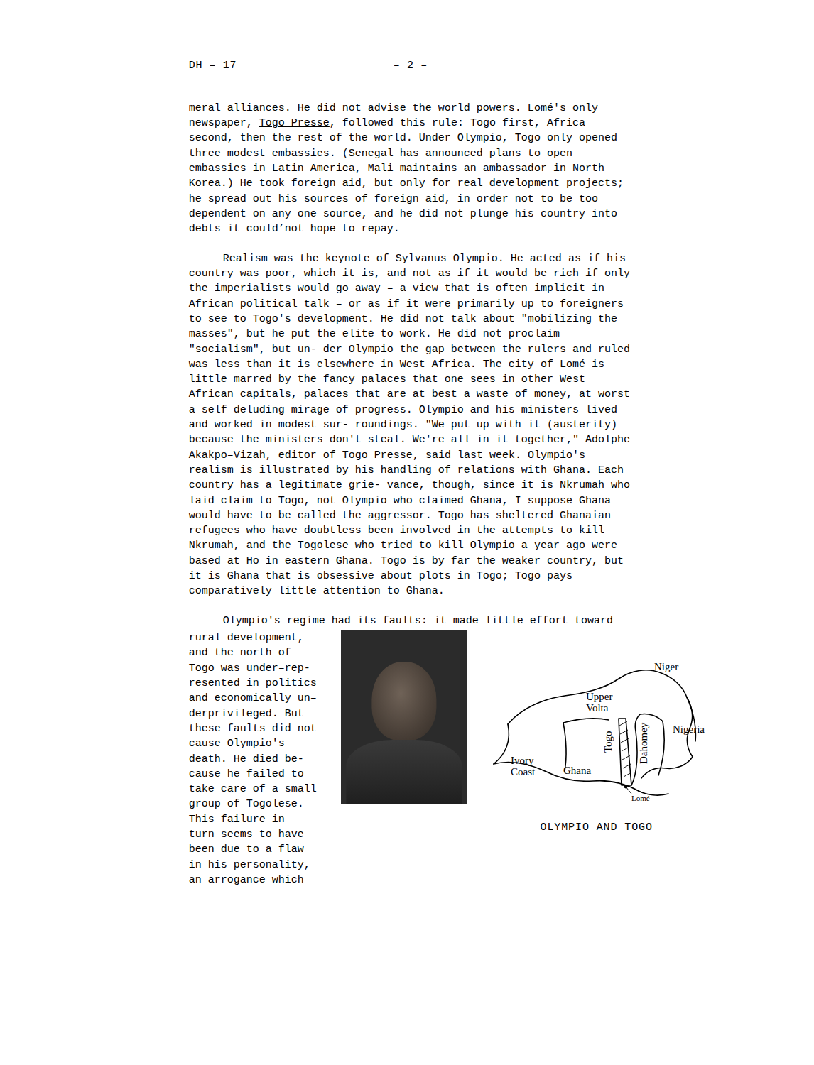DH – 17
– 2 –
meral alliances. He did not advise the world powers. Lomé's only newspaper, Togo Presse, followed this rule: Togo first, Africa second, then the rest of the world. Under Olympio, Togo only opened three modest embassies. (Senegal has announced plans to open embassies in Latin America, Mali maintains an ambassador in North Korea.) He took foreign aid, but only for real development projects; he spread out his sources of foreign aid, in order not to be too dependent on any one source, and he did not plunge his country into debts it could’not hope to repay.
Realism was the keynote of Sylvanus Olympio. He acted as if his country was poor, which it is, and not as if it would be rich if only the imperialists would go away – a view that is often implicit in African political talk – or as if it were primarily up to foreigners to see to Togo's development. He did not talk about "mobilizing the masses", but he put the elite to work. He did not proclaim "socialism", but un- der Olympio the gap between the rulers and ruled was less than it is elsewhere in West Africa. The city of Lomé is little marred by the fancy palaces that one sees in other West African capitals, palaces that are at best a waste of money, at worst a self–deluding mirage of progress. Olympio and his ministers lived and worked in modest sur- roundings. "We put up with it (austerity) because the ministers don't steal. We're all in it together," Adolphe Akakpo–Vizah, editor of Togo Presse, said last week. Olympio's realism is illustrated by his handling of relations with Ghana. Each country has a legitimate grie- vance, though, since it is Nkrumah who laid claim to Togo, not Olympio who claimed Ghana, I suppose Ghana would have to be called the aggressor. Togo has sheltered Ghanaian refugees who have doubtless been involved in the attempts to kill Nkrumah, and the Togolese who tried to kill Olympio a year ago were based at Ho in eastern Ghana. Togo is by far the weaker country, but it is Ghana that is obsessive about plots in Togo; Togo pays comparatively little attention to Ghana.
Olympio's regime had its faults: it made little effort toward
rural development,
and the north of
Togo was under–rep-
resented in politics
and economically un–
derprivileged. But
these faults did not
cause Olympio's
death. He died be-
cause he failed to
take care of a small
group of Togolese.
This failure in
turn seems to have
been due to a flaw
in his personality,
an arrogance which
Niger Upper Volta Nigeria Togo Dahomey Ivory Coast Ghana Lomé
OLYMPIO AND TOGO